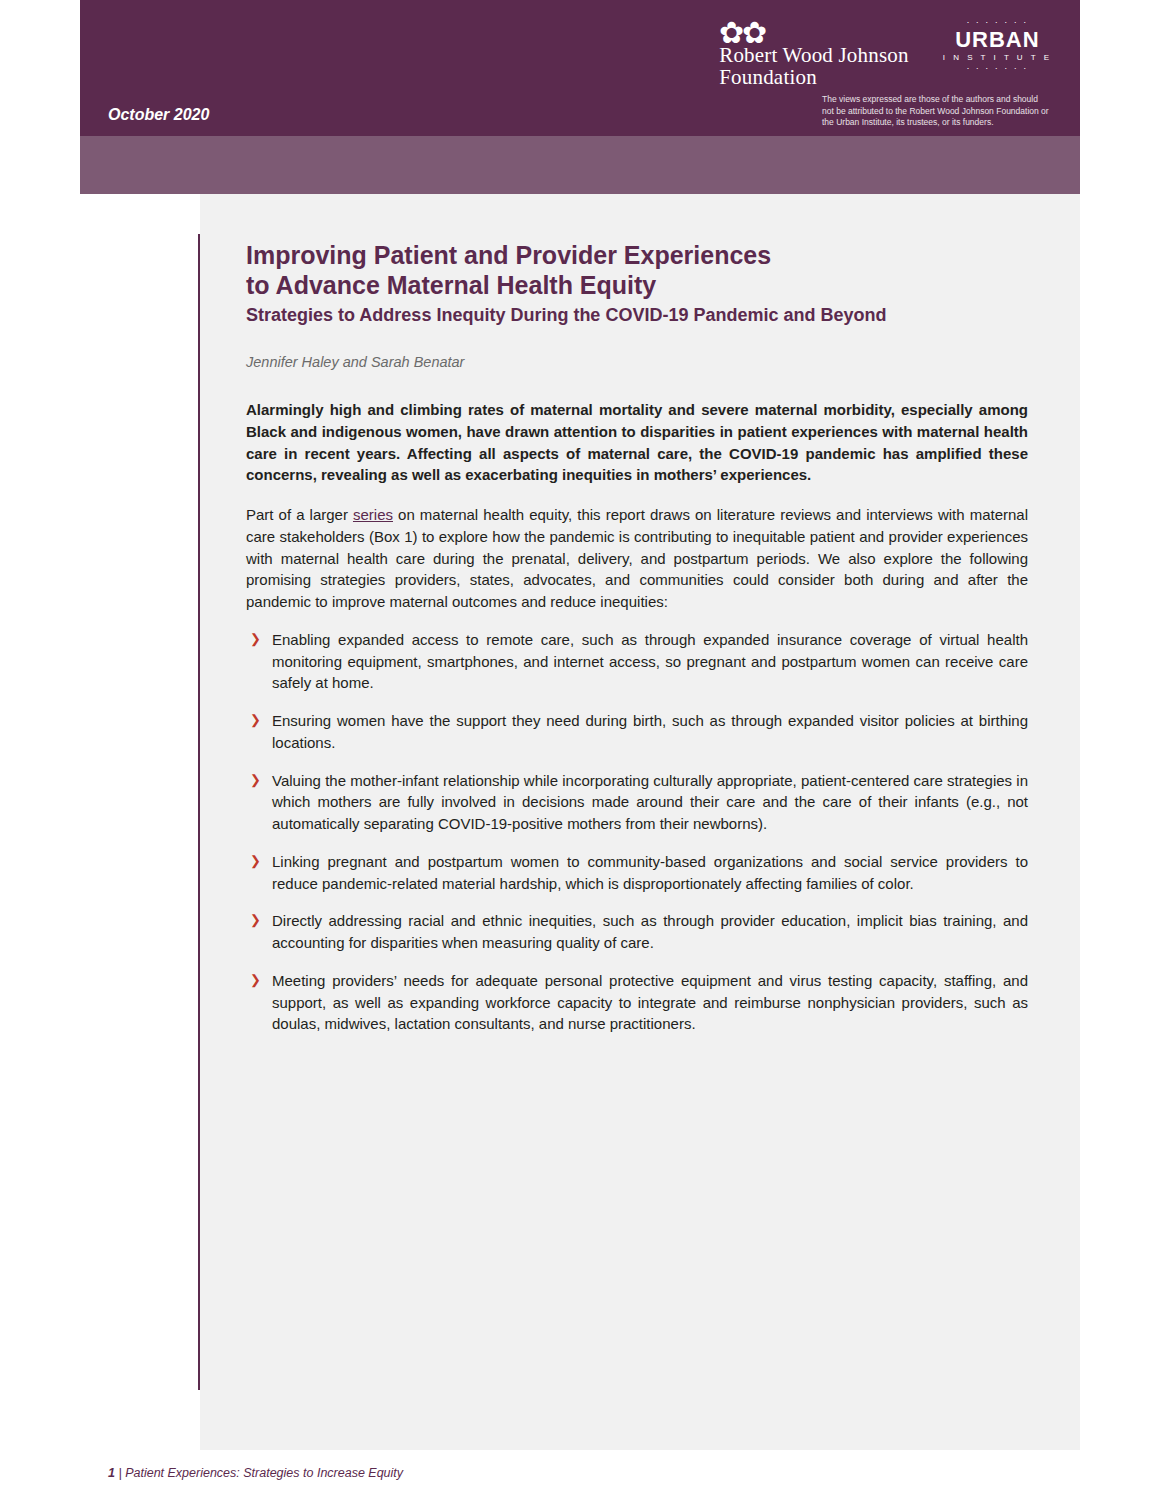✿✿ Robert Wood Johnson Foundation
· · · · · · · URBAN I N S T I T U T E · · · · · · ·
The views expressed are those of the authors and should not be attributed to the Robert Wood Johnson Foundation or the Urban Institute, its trustees, or its funders.
October 2020
Improving Patient and Provider Experiences
to Advance Maternal Health Equity
Strategies to Address Inequity During the COVID-19 Pandemic and Beyond
Jennifer Haley and Sarah Benatar
Alarmingly high and climbing rates of maternal mortality and severe maternal morbidity, especially among Black and indigenous women, have drawn attention to disparities in patient experiences with maternal health care in recent years. Affecting all aspects of maternal care, the COVID-19 pandemic has amplified these concerns, revealing as well as exacerbating inequities in mothers’ experiences.
Part of a larger series on maternal health equity, this report draws on literature reviews and interviews with maternal care stakeholders (Box 1) to explore how the pandemic is contributing to inequitable patient and provider experiences with maternal health care during the prenatal, delivery, and postpartum periods. We also explore the following promising strategies providers, states, advocates, and communities could consider both during and after the pandemic to improve maternal outcomes and reduce inequities:
Enabling expanded access to remote care, such as through expanded insurance coverage of virtual health monitoring equipment, smartphones, and internet access, so pregnant and postpartum women can receive care safely at home.
Ensuring women have the support they need during birth, such as through expanded visitor policies at birthing locations.
Valuing the mother-infant relationship while incorporating culturally appropriate, patient-centered care strategies in which mothers are fully involved in decisions made around their care and the care of their infants (e.g., not automatically separating COVID-19-positive mothers from their newborns).
Linking pregnant and postpartum women to community-based organizations and social service providers to reduce pandemic-related material hardship, which is disproportionately affecting families of color.
Directly addressing racial and ethnic inequities, such as through provider education, implicit bias training, and accounting for disparities when measuring quality of care.
Meeting providers’ needs for adequate personal protective equipment and virus testing capacity, staffing, and support, as well as expanding workforce capacity to integrate and reimburse nonphysician providers, such as doulas, midwives, lactation consultants, and nurse practitioners.
1 | Patient Experiences: Strategies to Increase Equity